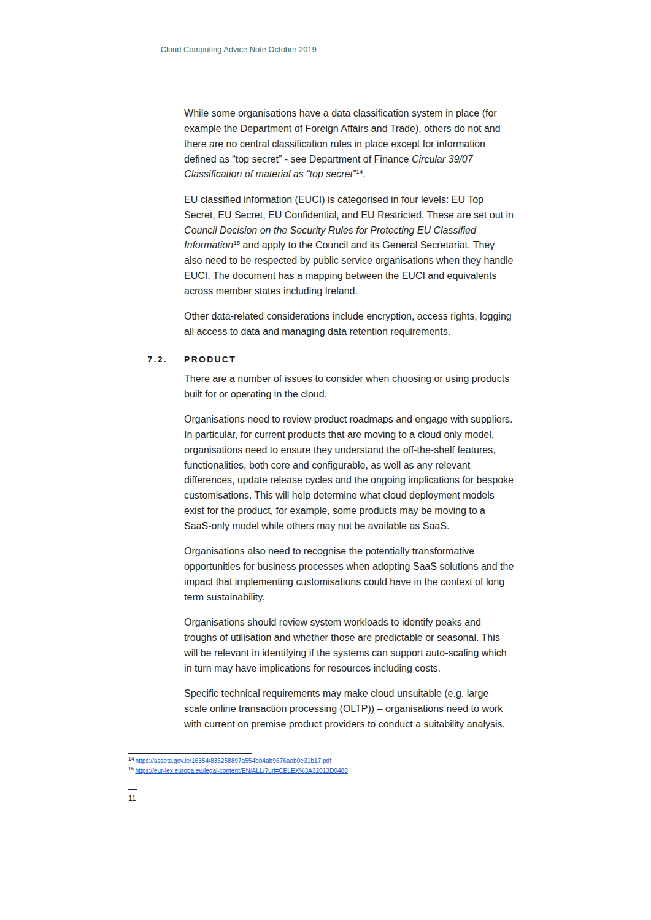Cloud Computing Advice Note October 2019
While some organisations have a data classification system in place (for example the Department of Foreign Affairs and Trade), others do not and there are no central classification rules in place except for information defined as “top secret” - see Department of Finance Circular 39/07 Classification of material as “top secret”14.
EU classified information (EUCI) is categorised in four levels: EU Top Secret, EU Secret, EU Confidential, and EU Restricted. These are set out in Council Decision on the Security Rules for Protecting EU Classified Information15 and apply to the Council and its General Secretariat. They also need to be respected by public service organisations when they handle EUCI. The document has a mapping between the EUCI and equivalents across member states including Ireland.
Other data-related considerations include encryption, access rights, logging all access to data and managing data retention requirements.
7.2. PRODUCT
There are a number of issues to consider when choosing or using products built for or operating in the cloud.
Organisations need to review product roadmaps and engage with suppliers. In particular, for current products that are moving to a cloud only model, organisations need to ensure they understand the off-the-shelf features, functionalities, both core and configurable, as well as any relevant differences, update release cycles and the ongoing implications for bespoke customisations. This will help determine what cloud deployment models exist for the product, for example, some products may be moving to a SaaS-only model while others may not be available as SaaS.
Organisations also need to recognise the potentially transformative opportunities for business processes when adopting SaaS solutions and the impact that implementing customisations could have in the context of long term sustainability.
Organisations should review system workloads to identify peaks and troughs of utilisation and whether those are predictable or seasonal. This will be relevant in identifying if the systems can support auto-scaling which in turn may have implications for resources including costs.
Specific technical requirements may make cloud unsuitable (e.g. large scale online transaction processing (OLTP)) – organisations need to work with current on premise product providers to conduct a suitability analysis.
14https://assets.gov.ie/16354/836258897a554bb4ab9676aab0e31b17.pdf
15https://eur-lex.europa.eu/legal-content/EN/ALL/?uri=CELEX%3A32013D0488
11